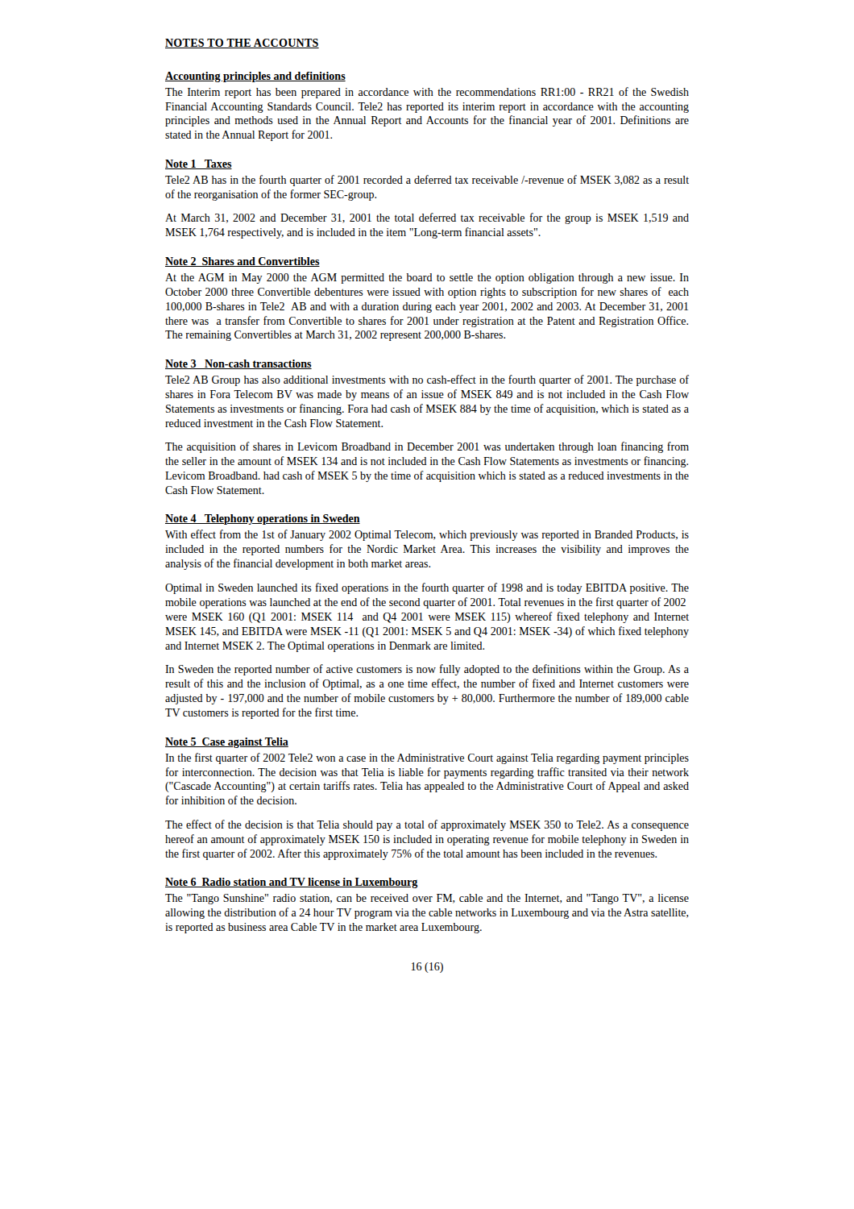NOTES TO THE ACCOUNTS
Accounting principles and definitions
The Interim report has been prepared in accordance with the recommendations RR1:00 - RR21 of the Swedish Financial Accounting Standards Council. Tele2 has reported its interim report in accordance with the accounting principles and methods used in the Annual Report and Accounts for the financial year of 2001. Definitions are stated in the Annual Report for 2001.
Note 1 Taxes
Tele2 AB has in the fourth quarter of 2001 recorded a deferred tax receivable /-revenue of MSEK 3,082 as a result of the reorganisation of the former SEC-group.
At March 31, 2002 and December 31, 2001 the total deferred tax receivable for the group is MSEK 1,519 and MSEK 1,764 respectively, and is included in the item "Long-term financial assets".
Note 2 Shares and Convertibles
At the AGM in May 2000 the AGM permitted the board to settle the option obligation through a new issue. In October 2000 three Convertible debentures were issued with option rights to subscription for new shares of each 100,000 B-shares in Tele2 AB and with a duration during each year 2001, 2002 and 2003. At December 31, 2001 there was a transfer from Convertible to shares for 2001 under registration at the Patent and Registration Office. The remaining Convertibles at March 31, 2002 represent 200,000 B-shares.
Note 3 Non-cash transactions
Tele2 AB Group has also additional investments with no cash-effect in the fourth quarter of 2001. The purchase of shares in Fora Telecom BV was made by means of an issue of MSEK 849 and is not included in the Cash Flow Statements as investments or financing. Fora had cash of MSEK 884 by the time of acquisition, which is stated as a reduced investment in the Cash Flow Statement.
The acquisition of shares in Levicom Broadband in December 2001 was undertaken through loan financing from the seller in the amount of MSEK 134 and is not included in the Cash Flow Statements as investments or financing. Levicom Broadband. had cash of MSEK 5 by the time of acquisition which is stated as a reduced investments in the Cash Flow Statement.
Note 4 Telephony operations in Sweden
With effect from the 1st of January 2002 Optimal Telecom, which previously was reported in Branded Products, is included in the reported numbers for the Nordic Market Area. This increases the visibility and improves the analysis of the financial development in both market areas.
Optimal in Sweden launched its fixed operations in the fourth quarter of 1998 and is today EBITDA positive. The mobile operations was launched at the end of the second quarter of 2001. Total revenues in the first quarter of 2002 were MSEK 160 (Q1 2001: MSEK 114 and Q4 2001 were MSEK 115) whereof fixed telephony and Internet MSEK 145, and EBITDA were MSEK -11 (Q1 2001: MSEK 5 and Q4 2001: MSEK -34) of which fixed telephony and Internet MSEK 2. The Optimal operations in Denmark are limited.
In Sweden the reported number of active customers is now fully adopted to the definitions within the Group. As a result of this and the inclusion of Optimal, as a one time effect, the number of fixed and Internet customers were adjusted by - 197,000 and the number of mobile customers by + 80,000. Furthermore the number of 189,000 cable TV customers is reported for the first time.
Note 5 Case against Telia
In the first quarter of 2002 Tele2 won a case in the Administrative Court against Telia regarding payment principles for interconnection. The decision was that Telia is liable for payments regarding traffic transited via their network ("Cascade Accounting") at certain tariffs rates. Telia has appealed to the Administrative Court of Appeal and asked for inhibition of the decision.
The effect of the decision is that Telia should pay a total of approximately MSEK 350 to Tele2. As a consequence hereof an amount of approximately MSEK 150 is included in operating revenue for mobile telephony in Sweden in the first quarter of 2002. After this approximately 75% of the total amount has been included in the revenues.
Note 6 Radio station and TV license in Luxembourg
The "Tango Sunshine" radio station, can be received over FM, cable and the Internet, and "Tango TV", a license allowing the distribution of a 24 hour TV program via the cable networks in Luxembourg and via the Astra satellite, is reported as business area Cable TV in the market area Luxembourg.
16 (16)